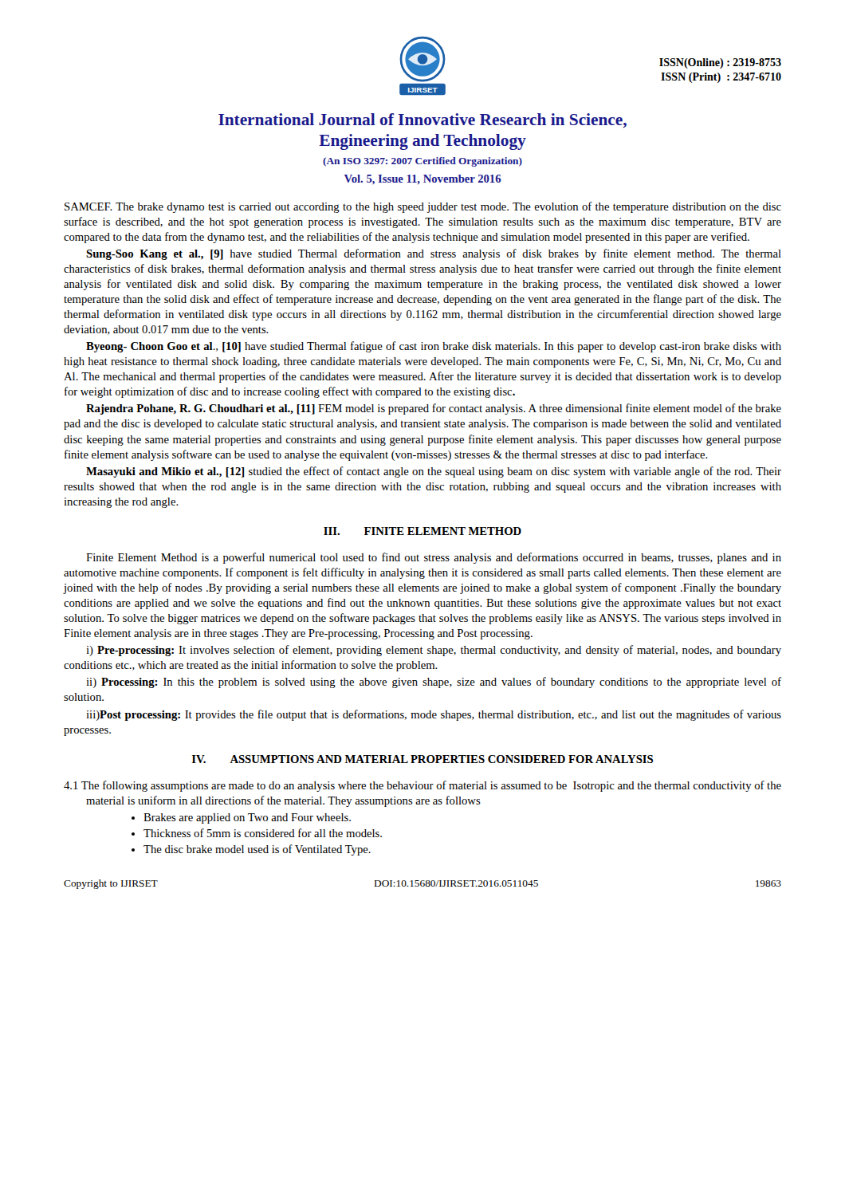IJIRSET
ISSN(Online) : 2319-8753
ISSN (Print) : 2347-6710
International Journal of Innovative Research in Science,
Engineering and Technology
(An ISO 3297: 2007 Certified Organization)
Vol. 5, Issue 11, November 2016
SAMCEF. The brake dynamo test is carried out according to the high speed judder test mode. The evolution of the temperature distribution on the disc surface is described, and the hot spot generation process is investigated. The simulation results such as the maximum disc temperature, BTV are compared to the data from the dynamo test, and the reliabilities of the analysis technique and simulation model presented in this paper are verified.
Sung-Soo Kang et al., [9] have studied Thermal deformation and stress analysis of disk brakes by finite element method. The thermal characteristics of disk brakes, thermal deformation analysis and thermal stress analysis due to heat transfer were carried out through the finite element analysis for ventilated disk and solid disk. By comparing the maximum temperature in the braking process, the ventilated disk showed a lower temperature than the solid disk and effect of temperature increase and decrease, depending on the vent area generated in the flange part of the disk. The thermal deformation in ventilated disk type occurs in all directions by 0.1162 mm, thermal distribution in the circumferential direction showed large deviation, about 0.017 mm due to the vents.
Byeong- Choon Goo et al., [10] have studied Thermal fatigue of cast iron brake disk materials. In this paper to develop cast-iron brake disks with high heat resistance to thermal shock loading, three candidate materials were developed. The main components were Fe, C, Si, Mn, Ni, Cr, Mo, Cu and Al. The mechanical and thermal properties of the candidates were measured. After the literature survey it is decided that dissertation work is to develop for weight optimization of disc and to increase cooling effect with compared to the existing disc.
Rajendra Pohane, R. G. Choudhari et al., [11] FEM model is prepared for contact analysis. A three dimensional finite element model of the brake pad and the disc is developed to calculate static structural analysis, and transient state analysis. The comparison is made between the solid and ventilated disc keeping the same material properties and constraints and using general purpose finite element analysis. This paper discusses how general purpose finite element analysis software can be used to analyse the equivalent (von-misses) stresses & the thermal stresses at disc to pad interface.
Masayuki and Mikio et al., [12] studied the effect of contact angle on the squeal using beam on disc system with variable angle of the rod. Their results showed that when the rod angle is in the same direction with the disc rotation, rubbing and squeal occurs and the vibration increases with increasing the rod angle.
III. FINITE ELEMENT METHOD
Finite Element Method is a powerful numerical tool used to find out stress analysis and deformations occurred in beams, trusses, planes and in automotive machine components. If component is felt difficulty in analysing then it is considered as small parts called elements. Then these element are joined with the help of nodes .By providing a serial numbers these all elements are joined to make a global system of component .Finally the boundary conditions are applied and we solve the equations and find out the unknown quantities. But these solutions give the approximate values but not exact solution. To solve the bigger matrices we depend on the software packages that solves the problems easily like as ANSYS. The various steps involved in Finite element analysis are in three stages .They are Pre-processing, Processing and Post processing.
i) Pre-processing: It involves selection of element, providing element shape, thermal conductivity, and density of material, nodes, and boundary conditions etc., which are treated as the initial information to solve the problem.
ii) Processing: In this the problem is solved using the above given shape, size and values of boundary conditions to the appropriate level of solution.
iii)Post processing: It provides the file output that is deformations, mode shapes, thermal distribution, etc., and list out the magnitudes of various processes.
IV. ASSUMPTIONS AND MATERIAL PROPERTIES CONSIDERED FOR ANALYSIS
4.1 The following assumptions are made to do an analysis where the behaviour of material is assumed to be Isotropic and the thermal conductivity of the material is uniform in all directions of the material. They assumptions are as follows
Brakes are applied on Two and Four wheels.
Thickness of 5mm is considered for all the models.
The disc brake model used is of Ventilated Type.
Copyright to IJIRSET
DOI:10.15680/IJIRSET.2016.0511045
19863